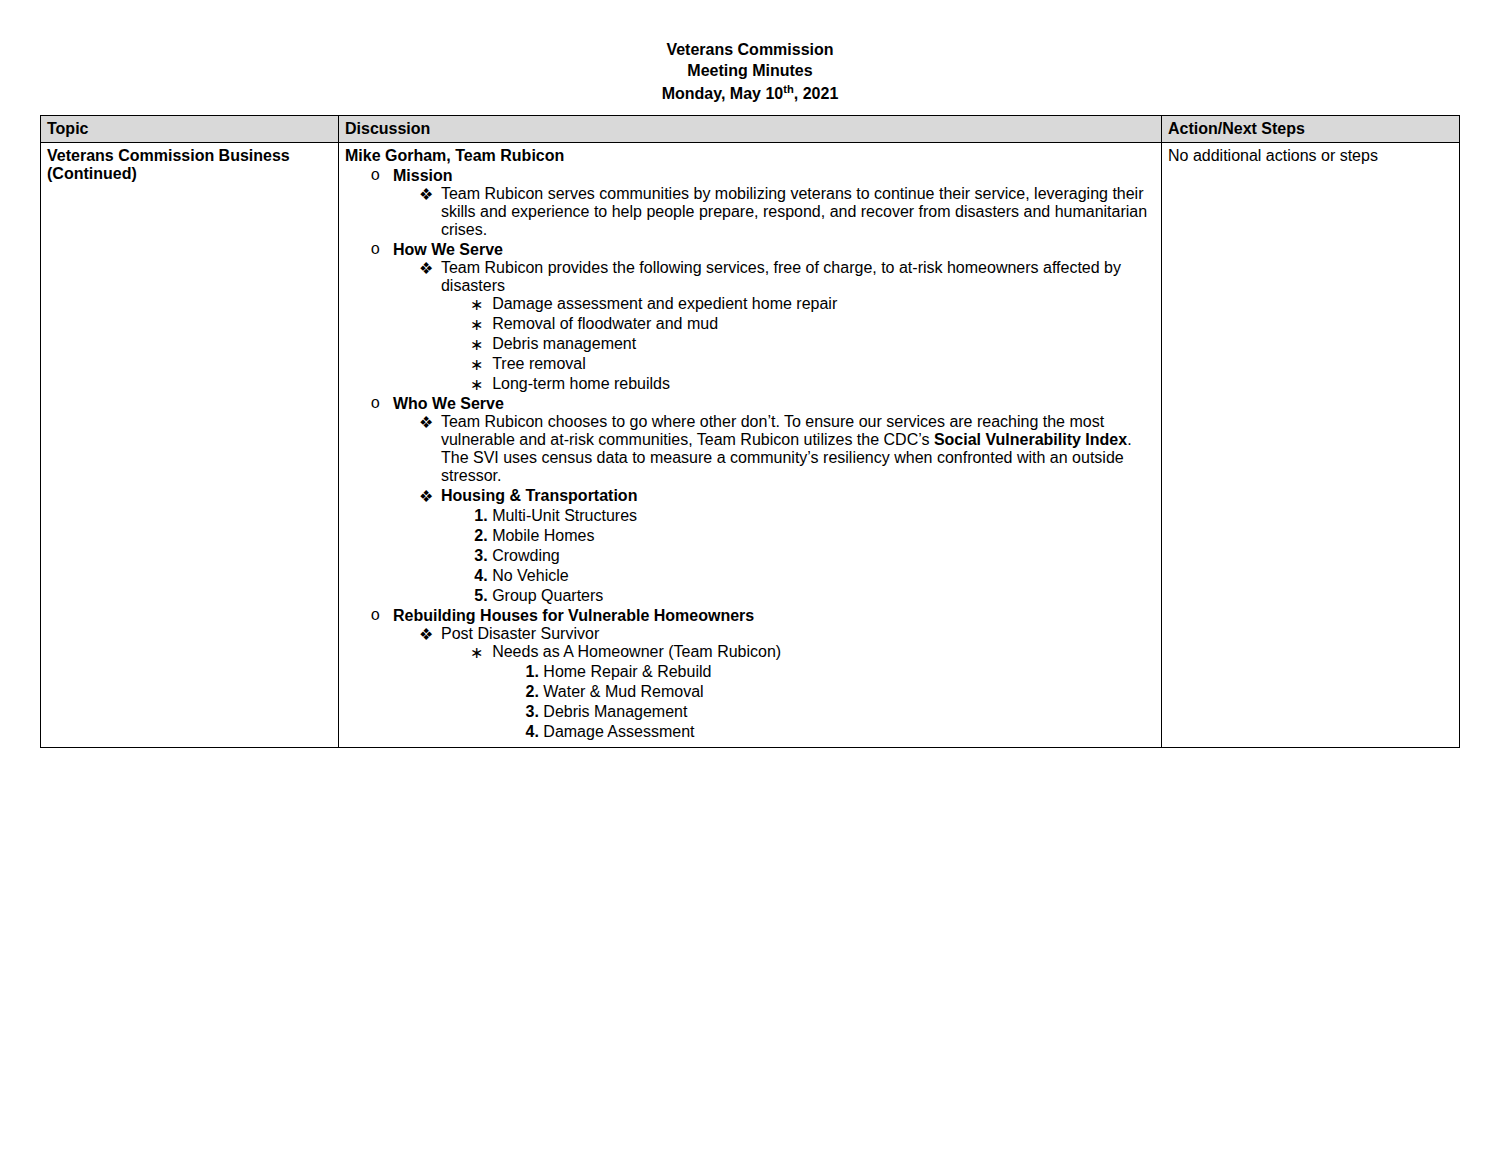Veterans Commission
Meeting Minutes
Monday, May 10th, 2021
| Topic | Discussion | Action/Next Steps |
| --- | --- | --- |
| Veterans Commission Business (Continued) | Mike Gorham, Team Rubicon Mission Team Rubicon serves communities by mobilizing veterans to continue their service, leveraging their skills and experience to help people prepare, respond, and recover from disasters and humanitarian crises. How We Serve Team Rubicon provides the following services, free of charge, to at-risk homeowners affected by disasters Damage assessment and expedient home repair Removal of floodwater and mud Debris management Tree removal Long-term home rebuilds Who We Serve Team Rubicon chooses to go where other don’t. To ensure our services are reaching the most vulnerable and at-risk communities, Team Rubicon utilizes the CDC’s Social Vulnerability Index . The SVI uses census data to measure a community’s resiliency when confronted with an outside stressor. Housing & Transportation Multi-Unit Structures Mobile Homes Crowding No Vehicle Group Quarters Rebuilding Houses for Vulnerable Homeowners Post Disaster Survivor Needs as A Homeowner (Team Rubicon) Home Repair & Rebuild Water & Mud Removal Debris Management Damage Assessment | No additional actions or steps |